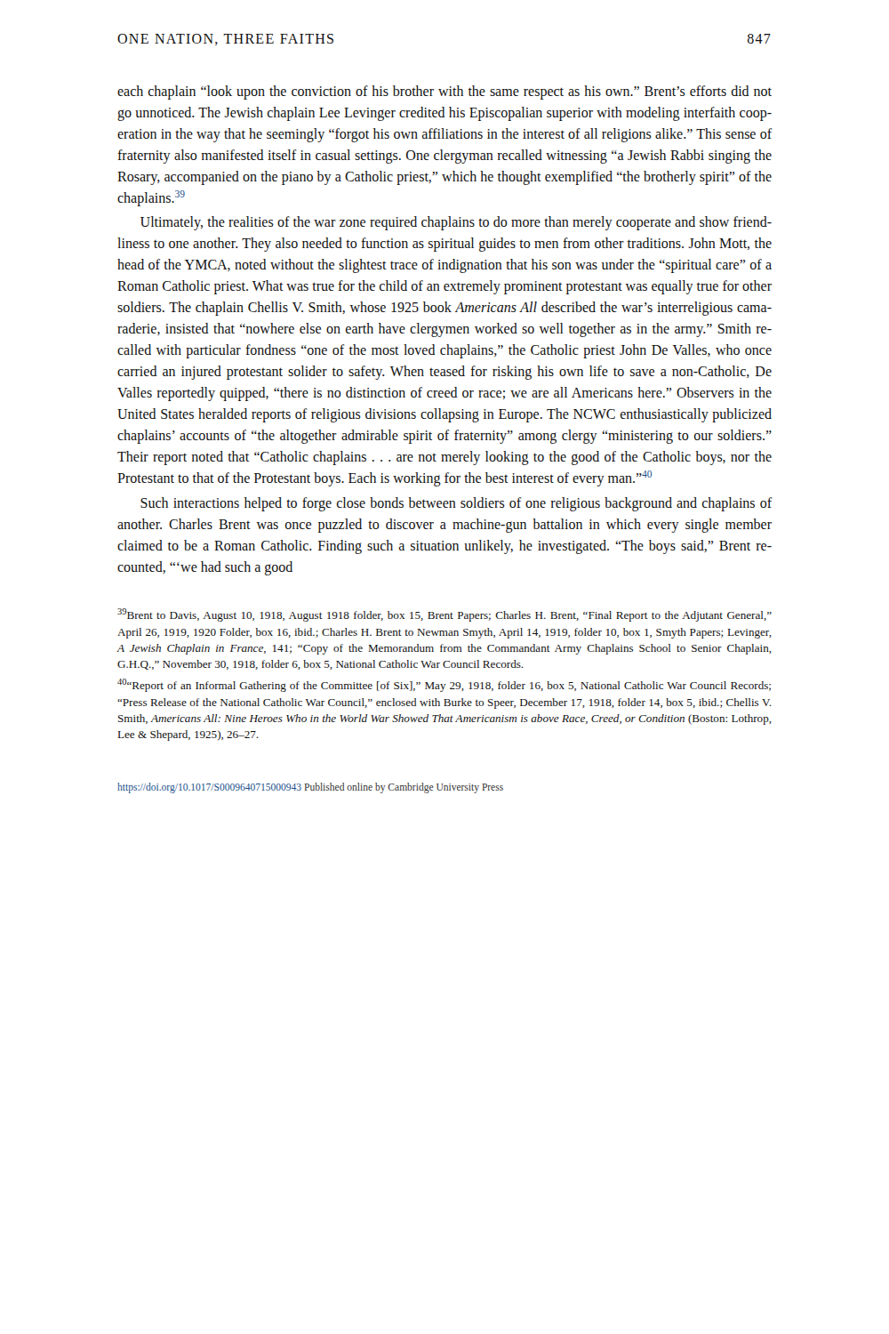One Nation, Three Faiths 847
each chaplain “look upon the conviction of his brother with the same respect as his own.” Brent’s efforts did not go unnoticed. The Jewish chaplain Lee Levinger credited his Episcopalian superior with modeling interfaith cooperation in the way that he seemingly “forgot his own affiliations in the interest of all religions alike.” This sense of fraternity also manifested itself in casual settings. One clergyman recalled witnessing “a Jewish Rabbi singing the Rosary, accompanied on the piano by a Catholic priest,” which he thought exemplified “the brotherly spirit” of the chaplains.39
Ultimately, the realities of the war zone required chaplains to do more than merely cooperate and show friendliness to one another. They also needed to function as spiritual guides to men from other traditions. John Mott, the head of the YMCA, noted without the slightest trace of indignation that his son was under the “spiritual care” of a Roman Catholic priest. What was true for the child of an extremely prominent protestant was equally true for other soldiers. The chaplain Chellis V. Smith, whose 1925 book Americans All described the war’s interreligious camaraderie, insisted that “nowhere else on earth have clergymen worked so well together as in the army.” Smith recalled with particular fondness “one of the most loved chaplains,” the Catholic priest John De Valles, who once carried an injured protestant solider to safety. When teased for risking his own life to save a non-Catholic, De Valles reportedly quipped, “there is no distinction of creed or race; we are all Americans here.” Observers in the United States heralded reports of religious divisions collapsing in Europe. The NCWC enthusiastically publicized chaplains’ accounts of “the altogether admirable spirit of fraternity” among clergy “ministering to our soldiers.” Their report noted that “Catholic chaplains . . . are not merely looking to the good of the Catholic boys, nor the Protestant to that of the Protestant boys. Each is working for the best interest of every man.”40
Such interactions helped to forge close bonds between soldiers of one religious background and chaplains of another. Charles Brent was once puzzled to discover a machine-gun battalion in which every single member claimed to be a Roman Catholic. Finding such a situation unlikely, he investigated. “The boys said,” Brent recounted, “‘we had such a good
39 Brent to Davis, August 10, 1918, August 1918 folder, box 15, Brent Papers; Charles H. Brent, “Final Report to the Adjutant General,” April 26, 1919, 1920 Folder, box 16, ibid.; Charles H. Brent to Newman Smyth, April 14, 1919, folder 10, box 1, Smyth Papers; Levinger, A Jewish Chaplain in France, 141; “Copy of the Memorandum from the Commandant Army Chaplains School to Senior Chaplain, G.H.Q.,” November 30, 1918, folder 6, box 5, National Catholic War Council Records.
40“Report of an Informal Gathering of the Committee [of Six],” May 29, 1918, folder 16, box 5, National Catholic War Council Records; “Press Release of the National Catholic War Council,” enclosed with Burke to Speer, December 17, 1918, folder 14, box 5, ibid.; Chellis V. Smith, Americans All: Nine Heroes Who in the World War Showed That Americanism is above Race, Creed, or Condition (Boston: Lothrop, Lee & Shepard, 1925), 26–27.
https://doi.org/10.1017/S0009640715000943 Published online by Cambridge University Press